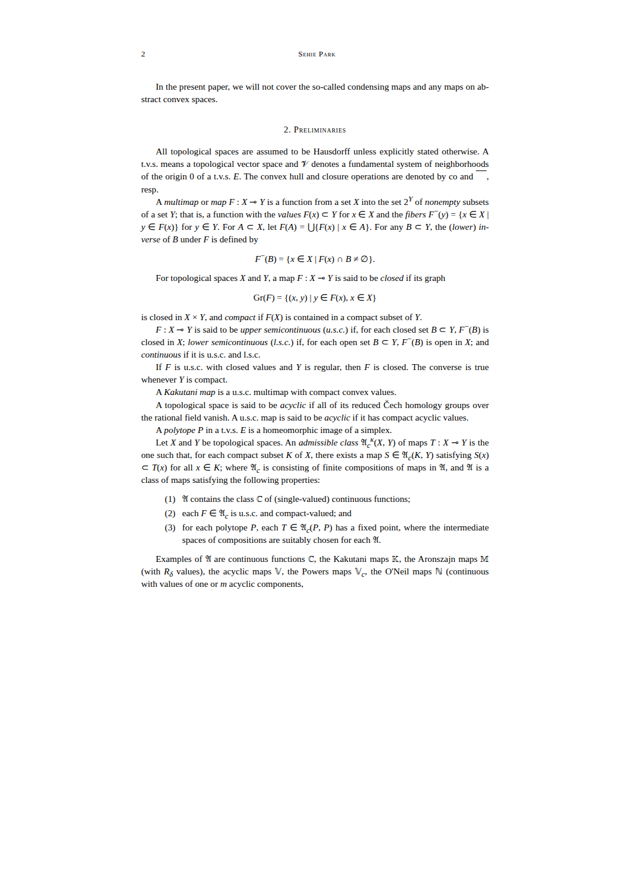2 Sehie Park
In the present paper, we will not cover the so-called condensing maps and any maps on abstract convex spaces.
2. Preliminaries
All topological spaces are assumed to be Hausdorff unless explicitly stated otherwise. A t.v.s. means a topological vector space and 𝒱 denotes a fundamental system of neighborhoods of the origin 0 of a t.v.s. E. The convex hull and closure operations are denoted by co and , resp.
A multimap or map F : X ⊸ Y is a function from a set X into the set 2Y of nonempty subsets of a set Y; that is, a function with the values F(x) ⊂ Y for x ∈ X and the fibers F−(y) = {x ∈ X | y ∈ F(x)} for y ∈ Y. For A ⊂ X, let F(A) = ⋃{F(x) | x ∈ A}. For any B ⊂ Y, the (lower) inverse of B under F is defined by
F−(B) = {x ∈ X | F(x) ∩ B ≠ ∅}.
For topological spaces X and Y, a map F : X ⊸ Y is said to be closed if its graph
Gr(F) = {(x, y) | y ∈ F(x), x ∈ X}
is closed in X × Y, and compact if F(X) is contained in a compact subset of Y.
F : X ⊸ Y is said to be upper semicontinuous (u.s.c.) if, for each closed set B ⊂ Y, F−(B) is closed in X; lower semicontinuous (l.s.c.) if, for each open set B ⊂ Y, F−(B) is open in X; and continuous if it is u.s.c. and l.s.c.
If F is u.s.c. with closed values and Y is regular, then F is closed. The converse is true whenever Y is compact.
A Kakutani map is a u.s.c. multimap with compact convex values.
A topological space is said to be acyclic if all of its reduced Čech homology groups over the rational field vanish. A u.s.c. map is said to be acyclic if it has compact acyclic values.
A polytope P in a t.v.s. E is a homeomorphic image of a simplex.
Let X and Y be topological spaces. An admissible class 𝔄cκ(X, Y) of maps T : X ⊸ Y is the one such that, for each compact subset K of X, there exists a map S ∈ 𝔄c(K, Y) satisfying S(x) ⊂ T(x) for all x ∈ K; where 𝔄c is consisting of finite compositions of maps in 𝔄, and 𝔄 is a class of maps satisfying the following properties:
(1) 𝔄 contains the class ℂ of (single-valued) continuous functions;
(2) each F ∈ 𝔄c is u.s.c. and compact-valued; and
(3) for each polytope P, each T ∈ 𝔄c(P, P) has a fixed point, where the intermediate spaces of compositions are suitably chosen for each 𝔄.
Examples of 𝔄 are continuous functions ℂ, the Kakutani maps 𝕂, the Aronszajn maps 𝕄 (with Rδ values), the acyclic maps 𝕍, the Powers maps 𝕍c, the O'Neil maps ℕ (continuous with values of one or m acyclic components,